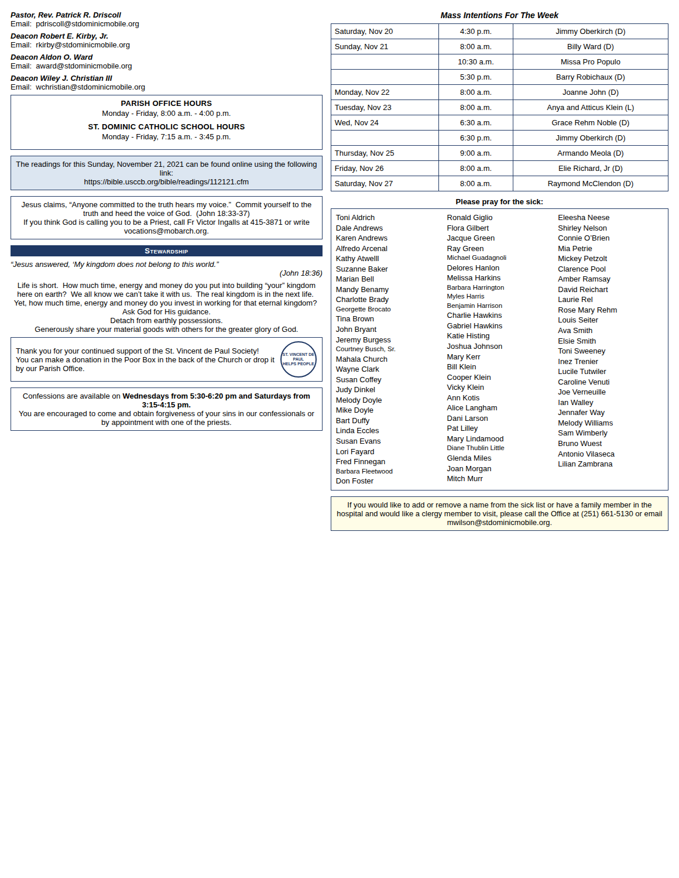Pastor, Rev. Patrick R. Driscoll
Email: pdriscoll@stdominicmobile.org
Deacon Robert E. Kirby, Jr.
Email: rkirby@stdominicmobile.org
Deacon Aldon O. Ward
Email: award@stdominicmobile.org
Deacon Wiley J. Christian III
Email: wchristian@stdominicmobile.org
PARISH OFFICE HOURS
Monday - Friday, 8:00 a.m. - 4:00 p.m.
ST. DOMINIC CATHOLIC SCHOOL HOURS
Monday - Friday, 7:15 a.m. - 3:45 p.m.
The readings for this Sunday, November 21, 2021 can be found online using the following link:
https://bible.usccb.org/bible/readings/112121.cfm
Jesus claims, “Anyone committed to the truth hears my voice.” Commit yourself to the truth and heed the voice of God. (John 18:33-37)
If you think God is calling you to be a Priest, call Fr Victor Ingalls at 415-3871 or write vocations@mobarch.org.
Stewardship
“Jesus answered, ‘My kingdom does not belong to this world.” (John 18:36)
Life is short. How much time, energy and money do you put into building “your” kingdom here on earth? We all know we can’t take it with us. The real kingdom is in the next life. Yet, how much time, energy and money do you invest in working for that eternal kingdom? Ask God for His guidance.
Detach from earthly possessions.
Generously share your material goods with others for the greater glory of God.
Thank you for your continued support of the St. Vincent de Paul Society! You can make a donation in the Poor Box in the back of the Church or drop it by our Parish Office.
ST. VINCENT DE PAUL
HELPS PEOPLE
Confessions are available on Wednesdays from 5:30-6:20 pm and Saturdays from 3:15-4:15 pm.
You are encouraged to come and obtain forgiveness of your sins in our confessionals or by appointment with one of the priests.
Mass Intentions For The Week
| Saturday, Nov 20 | 4:30 p.m. | Jimmy Oberkirch (D) |
| Sunday, Nov 21 | 8:00 a.m. | Billy Ward (D) |
| | 10:30 a.m. | Missa Pro Populo |
| | 5:30 p.m. | Barry Robichaux (D) |
| Monday, Nov 22 | 8:00 a.m. | Joanne John (D) |
| Tuesday, Nov 23 | 8:00 a.m. | Anya and Atticus Klein (L) |
| Wed, Nov 24 | 6:30 a.m. | Grace Rehm Noble (D) |
| | 6:30 p.m. | Jimmy Oberkirch (D) |
| Thursday, Nov 25 | 9:00 a.m. | Armando Meola (D) |
| Friday, Nov 26 | 8:00 a.m. | Elie Richard, Jr (D) |
| Saturday, Nov 27 | 8:00 a.m. | Raymond McClendon (D) |
Please pray for the sick:
Toni Aldrich
Dale Andrews
Karen Andrews
Alfredo Arcenal
Kathy Atwelll
Suzanne Baker
Marian Bell
Mandy Benamy
Charlotte Brady
Georgette Brocato
Tina Brown
John Bryant
Jeremy Burgess
Courtney Busch, Sr.
Mahala Church
Wayne Clark
Susan Coffey
Judy Dinkel
Melody Doyle
Mike Doyle
Bart Duffy
Linda Eccles
Susan Evans
Lori Fayard
Fred Finnegan
Barbara Fleetwood
Don Foster
Ronald Giglio
Flora Gilbert
Jacque Green
Ray Green
Michael Guadagnoli
Delores Hanlon
Melissa Harkins
Barbara Harrington
Myles Harris
Benjamin Harrison
Charlie Hawkins
Gabriel Hawkins
Katie Histing
Joshua Johnson
Mary Kerr
Bill Klein
Cooper Klein
Vicky Klein
Ann Kotis
Alice Langham
Dani Larson
Pat Lilley
Mary Lindamood
Diane Thublin Little
Glenda Miles
Joan Morgan
Mitch Murr
Eleesha Neese
Shirley Nelson
Connie O’Brien
Mia Petrie
Mickey Petzolt
Clarence Pool
Amber Ramsay
David Reichart
Laurie Rel
Rose Mary Rehm
Louis Seiter
Ava Smith
Elsie Smith
Toni Sweeney
Inez Trenier
Lucile Tutwiler
Caroline Venuti
Joe Verneuille
Ian Walley
Jennafer Way
Melody Williams
Sam Wimberly
Bruno Wuest
Antonio Vilaseca
Lilian Zambrana
If you would like to add or remove a name from the sick list or have a family member in the hospital and would like a clergy member to visit, please call the Office at (251) 661-5130 or email mwilson@stdominicmobile.org.